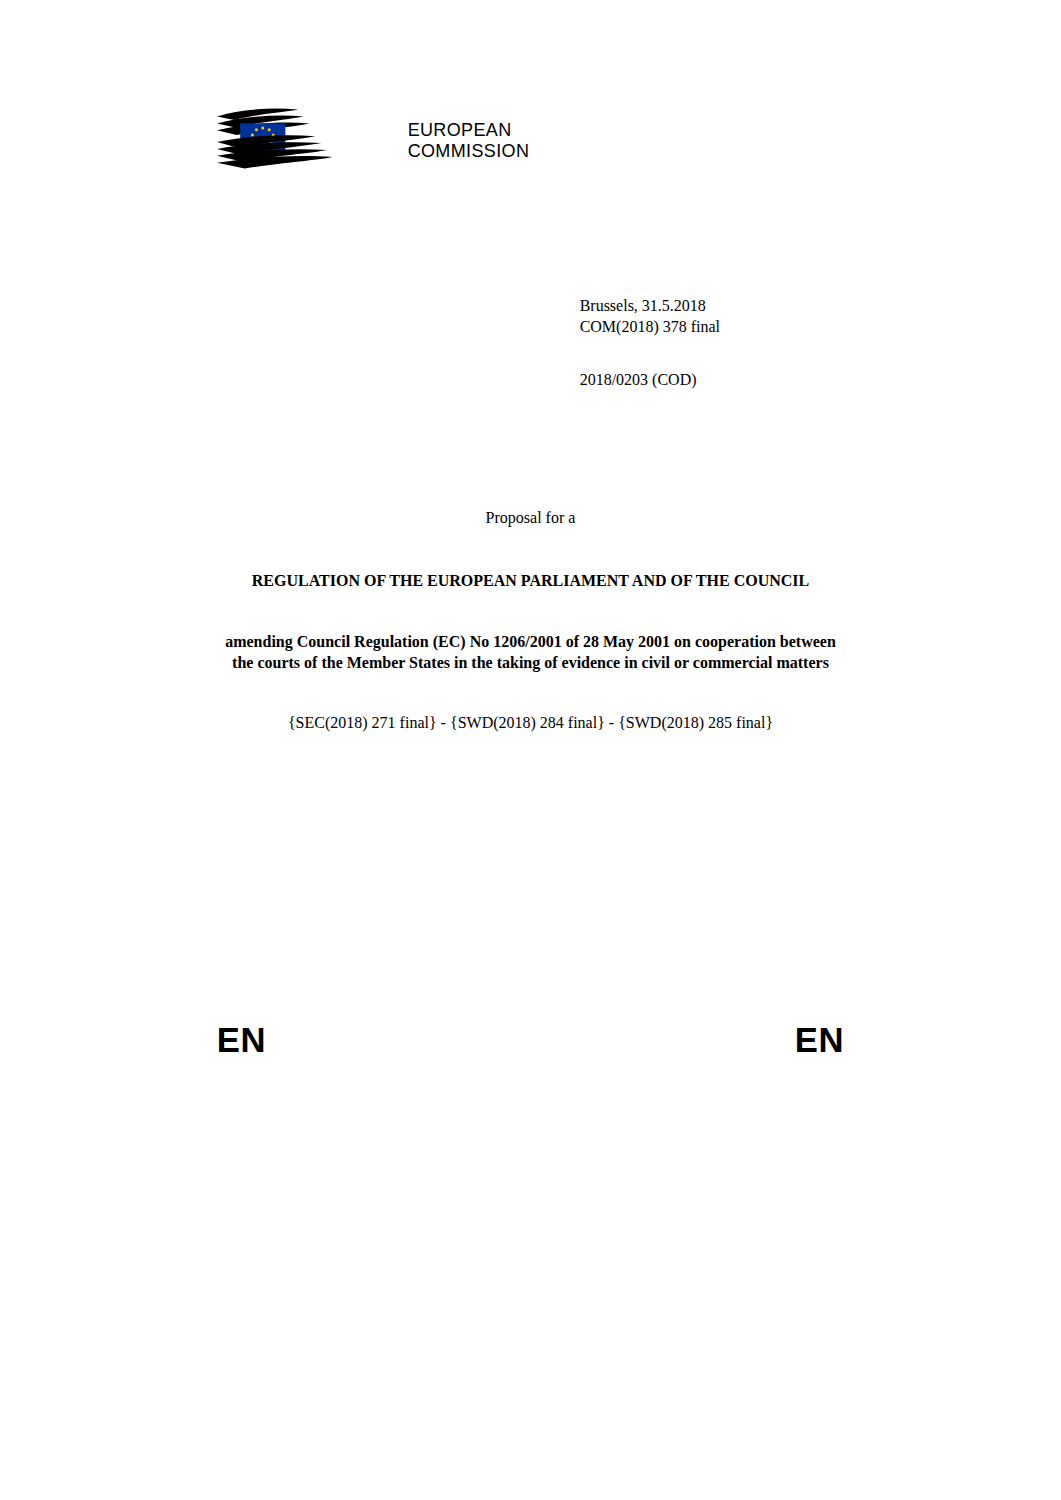EUROPEAN
COMMISSION
Brussels, 31.5.2018
COM(2018) 378 final
2018/0203 (COD)
Proposal for a
REGULATION OF THE EUROPEAN PARLIAMENT AND OF THE COUNCIL
amending Council Regulation (EC) No 1206/2001 of 28 May 2001 on cooperation between the courts of the Member States in the taking of evidence in civil or commercial matters
{SEC(2018) 271 final} - {SWD(2018) 284 final} - {SWD(2018) 285 final}
EN EN